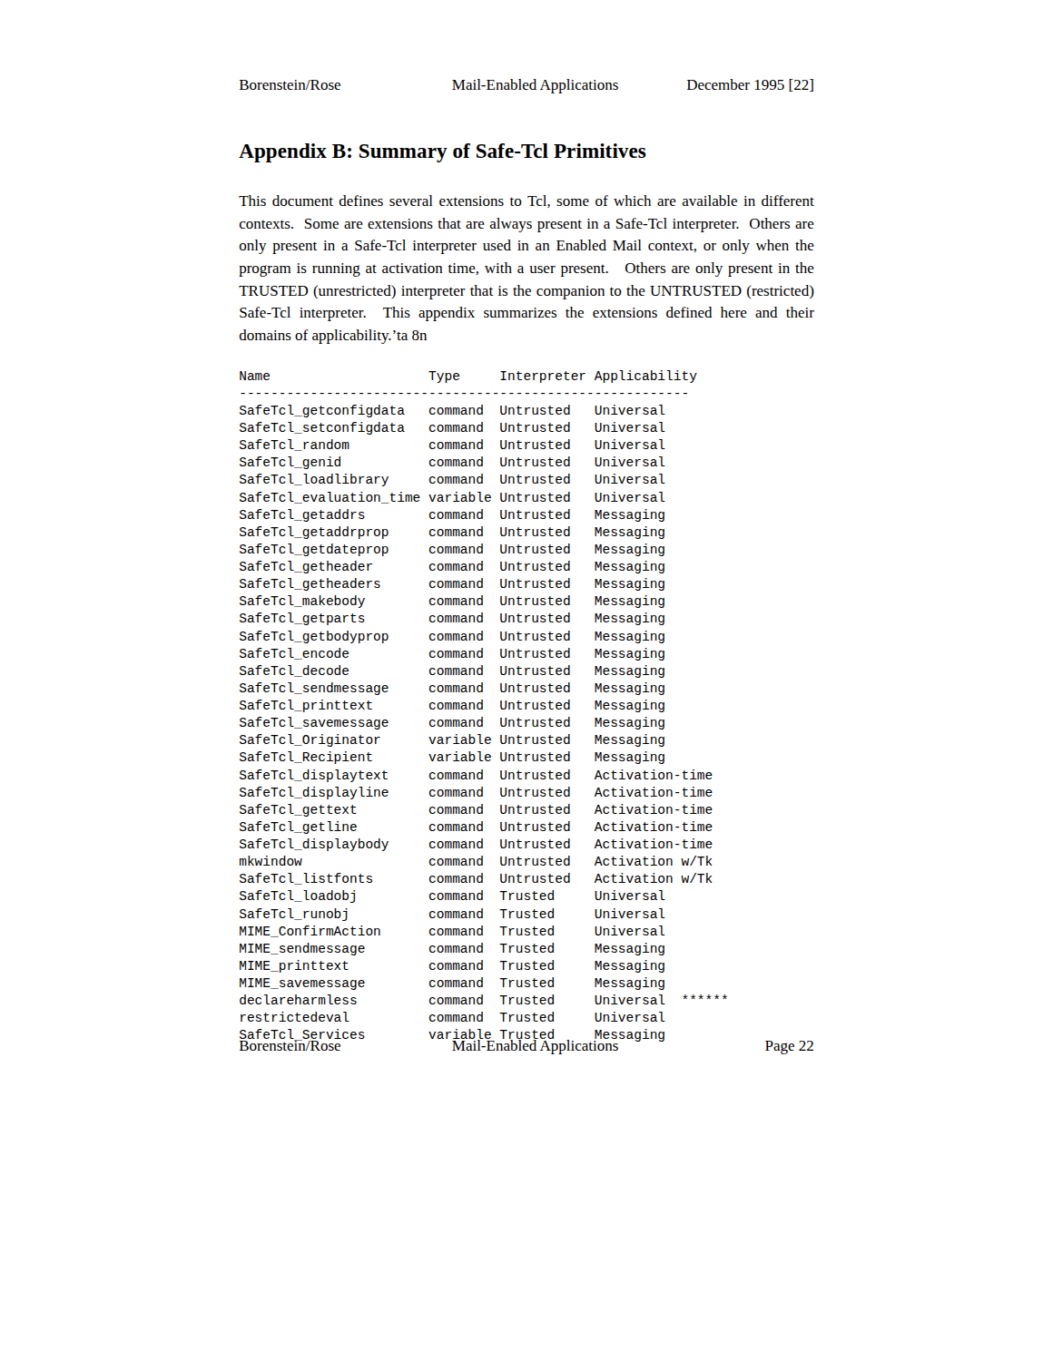Borenstein/Rose
Mail-Enabled Applications
December 1995 [22]
Appendix B: Summary of Safe-Tcl Primitives
This document defines several extensions to Tcl, some of which are available in different contexts. Some are extensions that are always present in a Safe-Tcl interpreter. Others are only present in a Safe-Tcl interpreter used in an Enabled Mail context, or only when the program is running at activation time, with a user present. Others are only present in the TRUSTED (unrestricted) interpreter that is the companion to the UNTRUSTED (restricted) Safe-Tcl interpreter. This appendix summarizes the extensions defined here and their domains of applicability.’ta 8n
Name                    Type     Interpreter Applicability
---------------------------------------------------------
SafeTcl_getconfigdata   command  Untrusted   Universal
SafeTcl_setconfigdata   command  Untrusted   Universal
SafeTcl_random          command  Untrusted   Universal
SafeTcl_genid           command  Untrusted   Universal
SafeTcl_loadlibrary     command  Untrusted   Universal
SafeTcl_evaluation_time variable Untrusted   Universal
SafeTcl_getaddrs        command  Untrusted   Messaging
SafeTcl_getaddrprop     command  Untrusted   Messaging
SafeTcl_getdateprop     command  Untrusted   Messaging
SafeTcl_getheader       command  Untrusted   Messaging
SafeTcl_getheaders      command  Untrusted   Messaging
SafeTcl_makebody        command  Untrusted   Messaging
SafeTcl_getparts        command  Untrusted   Messaging
SafeTcl_getbodyprop     command  Untrusted   Messaging
SafeTcl_encode          command  Untrusted   Messaging
SafeTcl_decode          command  Untrusted   Messaging
SafeTcl_sendmessage     command  Untrusted   Messaging
SafeTcl_printtext       command  Untrusted   Messaging
SafeTcl_savemessage     command  Untrusted   Messaging
SafeTcl_Originator      variable Untrusted   Messaging
SafeTcl_Recipient       variable Untrusted   Messaging
SafeTcl_displaytext     command  Untrusted   Activation-time
SafeTcl_displayline     command  Untrusted   Activation-time
SafeTcl_gettext         command  Untrusted   Activation-time
SafeTcl_getline         command  Untrusted   Activation-time
SafeTcl_displaybody     command  Untrusted   Activation-time
mkwindow                command  Untrusted   Activation w/Tk
SafeTcl_listfonts       command  Untrusted   Activation w/Tk
SafeTcl_loadobj         command  Trusted     Universal
SafeTcl_runobj          command  Trusted     Universal
MIME_ConfirmAction      command  Trusted     Universal
MIME_sendmessage        command  Trusted     Messaging
MIME_printtext          command  Trusted     Messaging
MIME_savemessage        command  Trusted     Messaging
declareharmless         command  Trusted     Universal  ******
restrictedeval          command  Trusted     Universal
SafeTcl_Services        variable Trusted     Messaging
Borenstein/Rose
Mail-Enabled Applications
Page 22